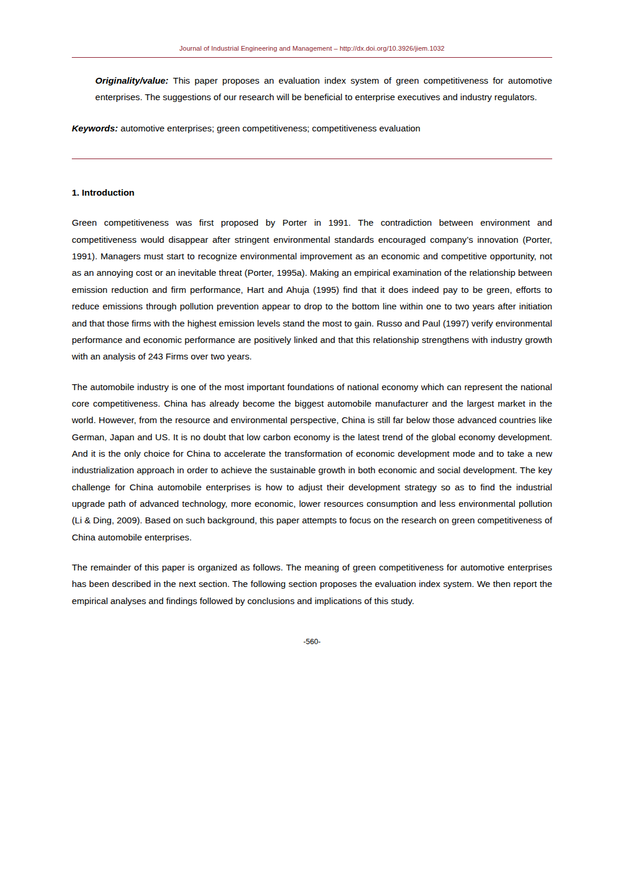Journal of Industrial Engineering and Management – http://dx.doi.org/10.3926/jiem.1032
Originality/value: This paper proposes an evaluation index system of green competitiveness for automotive enterprises. The suggestions of our research will be beneficial to enterprise executives and industry regulators.
Keywords: automotive enterprises; green competitiveness; competitiveness evaluation
1. Introduction
Green competitiveness was first proposed by Porter in 1991. The contradiction between environment and competitiveness would disappear after stringent environmental standards encouraged company’s innovation (Porter, 1991). Managers must start to recognize environmental improvement as an economic and competitive opportunity, not as an annoying cost or an inevitable threat (Porter, 1995a). Making an empirical examination of the relationship between emission reduction and firm performance, Hart and Ahuja (1995) find that it does indeed pay to be green, efforts to reduce emissions through pollution prevention appear to drop to the bottom line within one to two years after initiation and that those firms with the highest emission levels stand the most to gain. Russo and Paul (1997) verify environmental performance and economic performance are positively linked and that this relationship strengthens with industry growth with an analysis of 243 Firms over two years.
The automobile industry is one of the most important foundations of national economy which can represent the national core competitiveness. China has already become the biggest automobile manufacturer and the largest market in the world. However, from the resource and environmental perspective, China is still far below those advanced countries like German, Japan and US. It is no doubt that low carbon economy is the latest trend of the global economy development. And it is the only choice for China to accelerate the transformation of economic development mode and to take a new industrialization approach in order to achieve the sustainable growth in both economic and social development. The key challenge for China automobile enterprises is how to adjust their development strategy so as to find the industrial upgrade path of advanced technology, more economic, lower resources consumption and less environmental pollution (Li & Ding, 2009). Based on such background, this paper attempts to focus on the research on green competitiveness of China automobile enterprises.
The remainder of this paper is organized as follows. The meaning of green competitiveness for automotive enterprises has been described in the next section. The following section proposes the evaluation index system. We then report the empirical analyses and findings followed by conclusions and implications of this study.
-560-